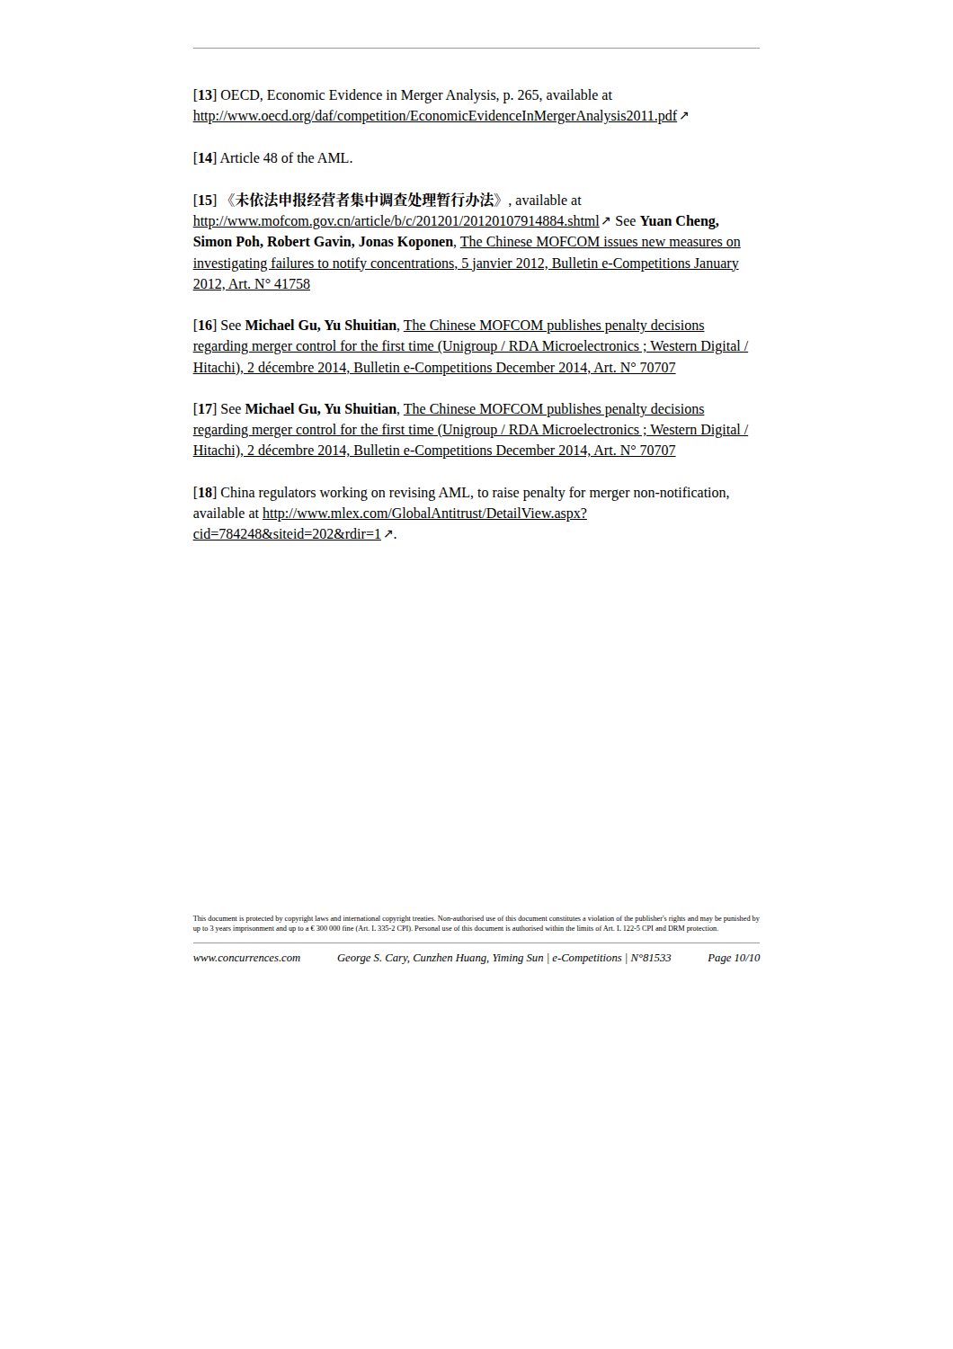[13] OECD, Economic Evidence in Merger Analysis, p. 265, available at http://www.oecd.org/daf/competition/EconomicEvidenceInMergerAnalysis2011.pdf↗
[14] Article 48 of the AML.
[15] 《未依法申报经营者集中调查处理暂行办法》, available at http://www.mofcom.gov.cn/article/b/c/201201/20120107914884.shtml↗ See Yuan Cheng, Simon Poh, Robert Gavin, Jonas Koponen, The Chinese MOFCOM issues new measures on investigating failures to notify concentrations, 5 janvier 2012, Bulletin e-Competitions January 2012, Art. N° 41758
[16] See Michael Gu, Yu Shuitian, The Chinese MOFCOM publishes penalty decisions regarding merger control for the first time (Unigroup / RDA Microelectronics ; Western Digital / Hitachi), 2 décembre 2014, Bulletin e-Competitions December 2014, Art. N° 70707
[17] See Michael Gu, Yu Shuitian, The Chinese MOFCOM publishes penalty decisions regarding merger control for the first time (Unigroup / RDA Microelectronics ; Western Digital / Hitachi), 2 décembre 2014, Bulletin e-Competitions December 2014, Art. N° 70707
[18] China regulators working on revising AML, to raise penalty for merger non-notification, available at http://www.mlex.com/GlobalAntitrust/DetailView.aspx?cid=784248&siteid=202&rdir=1↗.
This document is protected by copyright laws and international copyright treaties. Non-authorised use of this document constitutes a violation of the publisher's rights and may be punished by up to 3 years imprisonment and up to a € 300 000 fine (Art. L 335-2 CPI). Personal use of this document is authorised within the limits of Art. L 122-5 CPI and DRM protection.
www.concurrences.com George S. Cary, Cunzhen Huang, Yiming Sun | e-Competitions | N°81533 Page 10/10